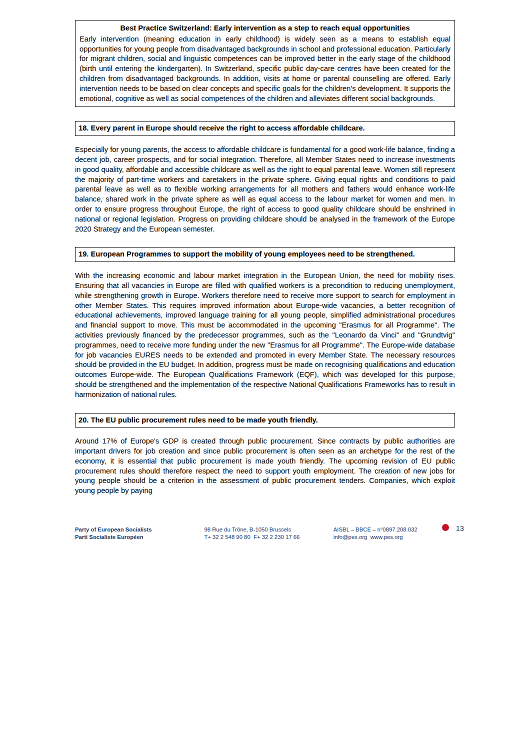Best Practice Switzerland: Early intervention as a step to reach equal opportunities
Early intervention (meaning education in early childhood) is widely seen as a means to establish equal opportunities for young people from disadvantaged backgrounds in school and professional education. Particularly for migrant children, social and linguistic competences can be improved better in the early stage of the childhood (birth until entering the kindergarten). In Switzerland, specific public day-care centres have been created for the children from disadvantaged backgrounds. In addition, visits at home or parental counselling are offered. Early intervention needs to be based on clear concepts and specific goals for the children's development. It supports the emotional, cognitive as well as social competences of the children and alleviates different social backgrounds.
18. Every parent in Europe should receive the right to access affordable childcare.
Especially for young parents, the access to affordable childcare is fundamental for a good work-life balance, finding a decent job, career prospects, and for social integration. Therefore, all Member States need to increase investments in good quality, affordable and accessible childcare as well as the right to equal parental leave. Women still represent the majority of part-time workers and caretakers in the private sphere. Giving equal rights and conditions to paid parental leave as well as to flexible working arrangements for all mothers and fathers would enhance work-life balance, shared work in the private sphere as well as equal access to the labour market for women and men. In order to ensure progress throughout Europe, the right of access to good quality childcare should be enshrined in national or regional legislation. Progress on providing childcare should be analysed in the framework of the Europe 2020 Strategy and the European semester.
19. European Programmes to support the mobility of young employees need to be strengthened.
With the increasing economic and labour market integration in the European Union, the need for mobility rises. Ensuring that all vacancies in Europe are filled with qualified workers is a precondition to reducing unemployment, while strengthening growth in Europe. Workers therefore need to receive more support to search for employment in other Member States. This requires improved information about Europe-wide vacancies, a better recognition of educational achievements, improved language training for all young people, simplified administrational procedures and financial support to move. This must be accommodated in the upcoming "Erasmus for all Programme". The activities previously financed by the predecessor programmes, such as the "Leonardo da Vinci" and "Grundtvig" programmes, need to receive more funding under the new "Erasmus for all Programme". The Europe-wide database for job vacancies EURES needs to be extended and promoted in every Member State. The necessary resources should be provided in the EU budget. In addition, progress must be made on recognising qualifications and education outcomes Europe-wide. The European Qualifications Framework (EQF), which was developed for this purpose, should be strengthened and the implementation of the respective National Qualifications Frameworks has to result in harmonization of national rules.
20. The EU public procurement rules need to be made youth friendly.
Around 17% of Europe's GDP is created through public procurement. Since contracts by public authorities are important drivers for job creation and since public procurement is often seen as an archetype for the rest of the economy, it is essential that public procurement is made youth friendly. The upcoming revision of EU public procurement rules should therefore respect the need to support youth employment. The creation of new jobs for young people should be a criterion in the assessment of public procurement tenders. Companies, which exploit young people by paying
Party of European Socialists
Parti Socialiste Européen
98 Rue du Trône, B-1050 Brussels
T+ 32 2 548 90 80 F+ 32 2 230 17 66
AISBL – BBCE – n°0897.208.032
info@pes.org www.pes.org
13